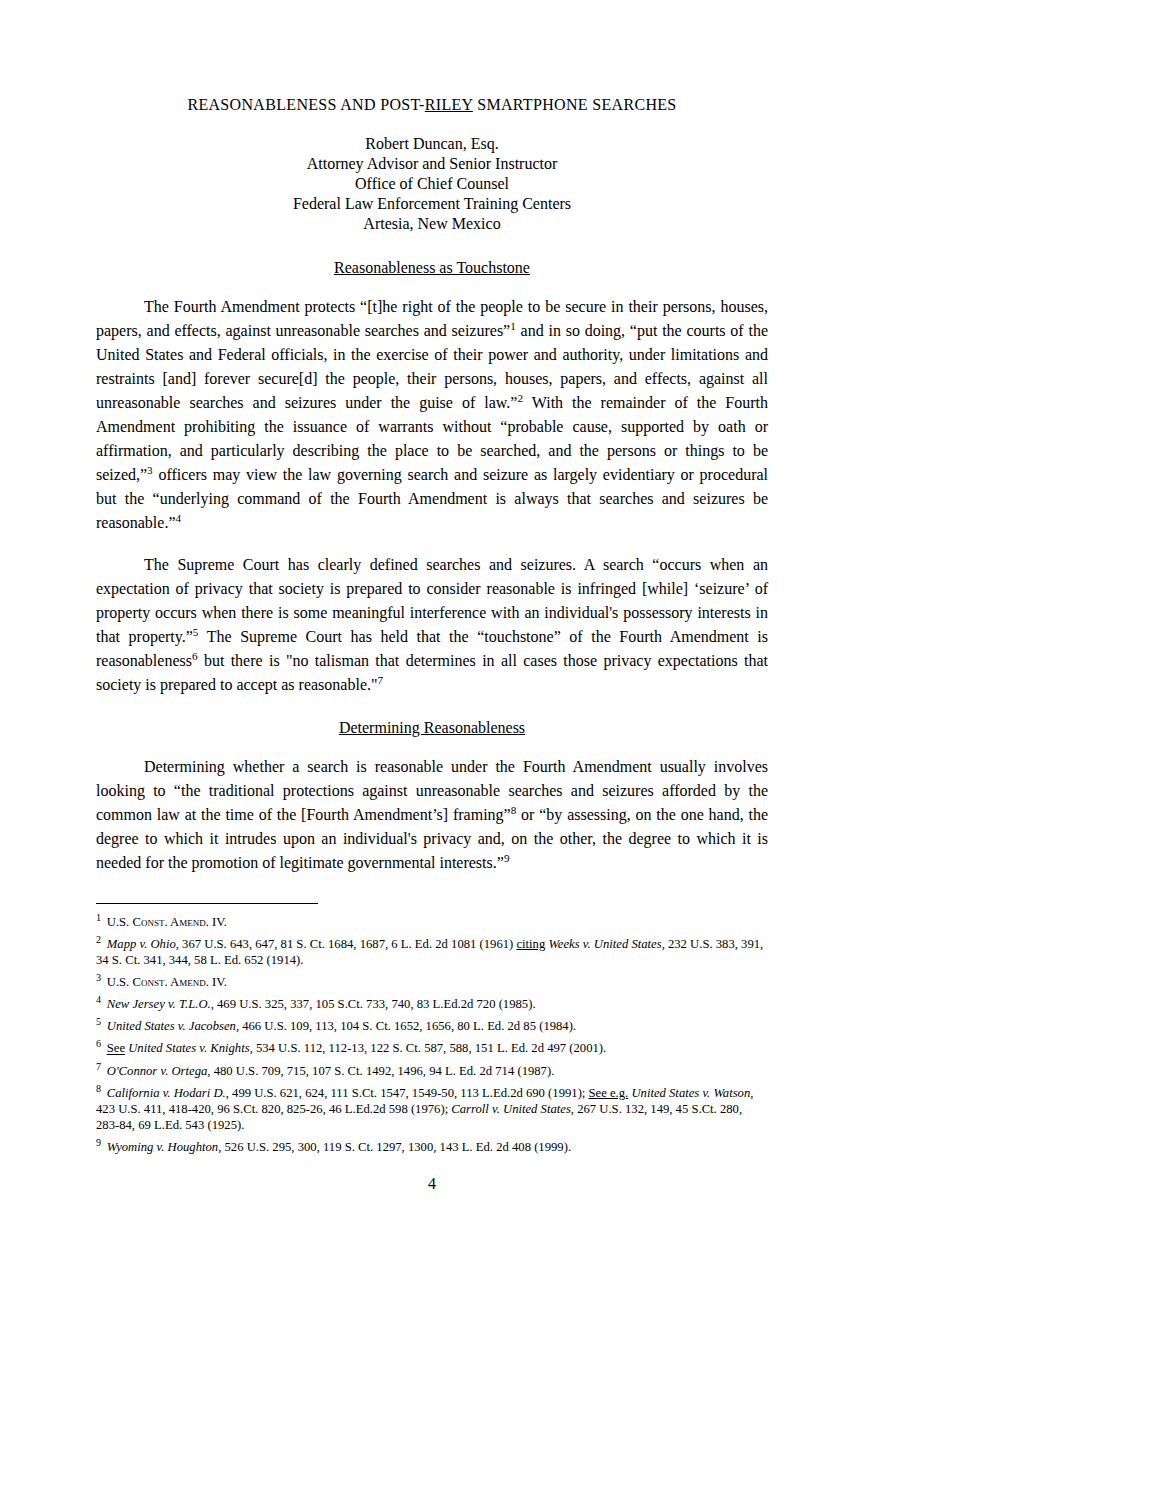REASONABLENESS AND POST-RILEY SMARTPHONE SEARCHES
Robert Duncan, Esq.
Attorney Advisor and Senior Instructor
Office of Chief Counsel
Federal Law Enforcement Training Centers
Artesia, New Mexico
Reasonableness as Touchstone
The Fourth Amendment protects “[t]he right of the people to be secure in their persons, houses, papers, and effects, against unreasonable searches and seizures”1 and in so doing, “put the courts of the United States and Federal officials, in the exercise of their power and authority, under limitations and restraints [and] forever secure[d] the people, their persons, houses, papers, and effects, against all unreasonable searches and seizures under the guise of law.”2 With the remainder of the Fourth Amendment prohibiting the issuance of warrants without “probable cause, supported by oath or affirmation, and particularly describing the place to be searched, and the persons or things to be seized,”3 officers may view the law governing search and seizure as largely evidentiary or procedural but the “underlying command of the Fourth Amendment is always that searches and seizures be reasonable.”4
The Supreme Court has clearly defined searches and seizures. A search “occurs when an expectation of privacy that society is prepared to consider reasonable is infringed [while] ‘seizure’ of property occurs when there is some meaningful interference with an individual's possessory interests in that property.”5 The Supreme Court has held that the “touchstone” of the Fourth Amendment is reasonableness6 but there is "no talisman that determines in all cases those privacy expectations that society is prepared to accept as reasonable."7
Determining Reasonableness
Determining whether a search is reasonable under the Fourth Amendment usually involves looking to “the traditional protections against unreasonable searches and seizures afforded by the common law at the time of the [Fourth Amendment’s] framing”8 or “by assessing, on the one hand, the degree to which it intrudes upon an individual's privacy and, on the other, the degree to which it is needed for the promotion of legitimate governmental interests.”9
1 U.S. Const. Amend. IV.
2 Mapp v. Ohio, 367 U.S. 643, 647, 81 S. Ct. 1684, 1687, 6 L. Ed. 2d 1081 (1961) citing Weeks v. United States, 232 U.S. 383, 391, 34 S. Ct. 341, 344, 58 L. Ed. 652 (1914).
3 U.S. Const. Amend. IV.
4 New Jersey v. T.L.O., 469 U.S. 325, 337, 105 S.Ct. 733, 740, 83 L.Ed.2d 720 (1985).
5 United States v. Jacobsen, 466 U.S. 109, 113, 104 S. Ct. 1652, 1656, 80 L. Ed. 2d 85 (1984).
6 See United States v. Knights, 534 U.S. 112, 112-13, 122 S. Ct. 587, 588, 151 L. Ed. 2d 497 (2001).
7 O'Connor v. Ortega, 480 U.S. 709, 715, 107 S. Ct. 1492, 1496, 94 L. Ed. 2d 714 (1987).
8 California v. Hodari D., 499 U.S. 621, 624, 111 S.Ct. 1547, 1549-50, 113 L.Ed.2d 690 (1991); See e.g. United States v. Watson, 423 U.S. 411, 418-420, 96 S.Ct. 820, 825-26, 46 L.Ed.2d 598 (1976); Carroll v. United States, 267 U.S. 132, 149, 45 S.Ct. 280, 283-84, 69 L.Ed. 543 (1925).
9 Wyoming v. Houghton, 526 U.S. 295, 300, 119 S. Ct. 1297, 1300, 143 L. Ed. 2d 408 (1999).
4